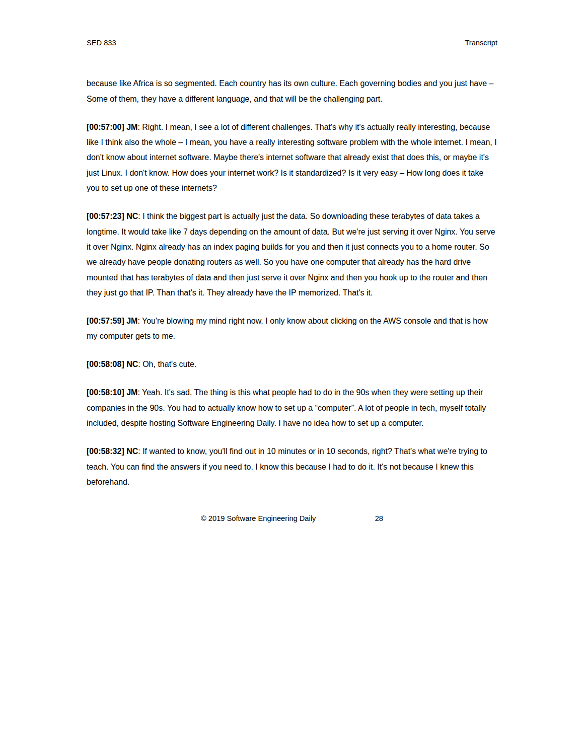SED 833 Transcript
because like Africa is so segmented. Each country has its own culture. Each governing bodies and you just have – Some of them, they have a different language, and that will be the challenging part.
[00:57:00] JM: Right. I mean, I see a lot of different challenges. That's why it's actually really interesting, because like I think also the whole – I mean, you have a really interesting software problem with the whole internet. I mean, I don't know about internet software. Maybe there's internet software that already exist that does this, or maybe it's just Linux. I don't know. How does your internet work? Is it standardized? Is it very easy – How long does it take you to set up one of these internets?
[00:57:23] NC: I think the biggest part is actually just the data. So downloading these terabytes of data takes a longtime. It would take like 7 days depending on the amount of data. But we're just serving it over Nginx. You serve it over Nginx. Nginx already has an index paging builds for you and then it just connects you to a home router. So we already have people donating routers as well. So you have one computer that already has the hard drive mounted that has terabytes of data and then just serve it over Nginx and then you hook up to the router and then they just go that IP. Than that's it. They already have the IP memorized. That's it.
[00:57:59] JM: You're blowing my mind right now. I only know about clicking on the AWS console and that is how my computer gets to me.
[00:58:08] NC: Oh, that's cute.
[00:58:10] JM: Yeah. It's sad. The thing is this what people had to do in the 90s when they were setting up their companies in the 90s. You had to actually know how to set up a “computer”. A lot of people in tech, myself totally included, despite hosting Software Engineering Daily. I have no idea how to set up a computer.
[00:58:32] NC: If wanted to know, you'll find out in 10 minutes or in 10 seconds, right? That's what we're trying to teach. You can find the answers if you need to. I know this because I had to do it. It's not because I knew this beforehand.
© 2019 Software Engineering Daily 28